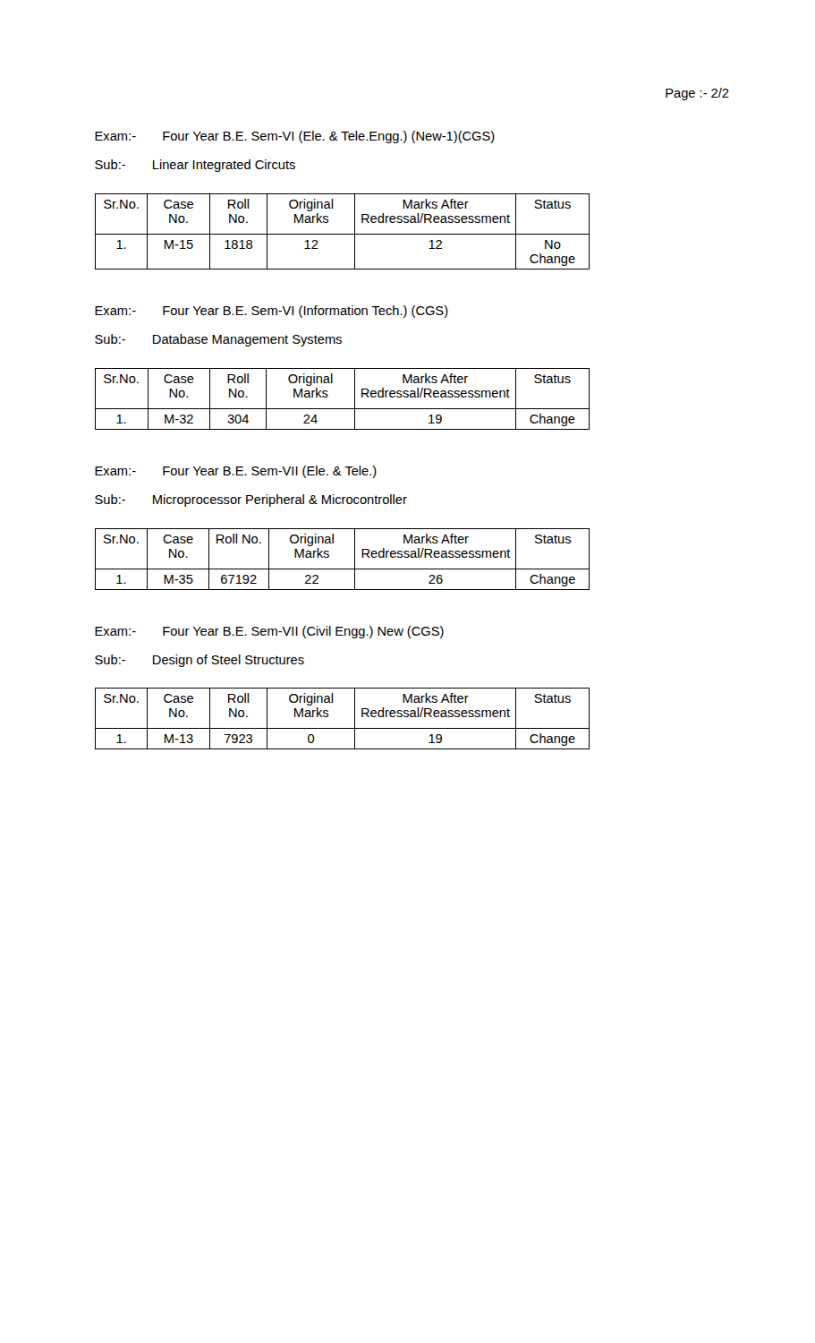Page :- 2/2
Exam:-Four Year B.E. Sem-VI (Ele. & Tele.Engg.) (New-1)(CGS)
Sub:-Linear Integrated Circuts
| Sr.No. | Case No. | Roll No. | Original Marks | Marks After Redressal/Reassessment | Status |
| --- | --- | --- | --- | --- | --- |
| 1. | M-15 | 1818 | 12 | 12 | No Change |
Exam:-Four Year B.E. Sem-VI (Information Tech.) (CGS)
Sub:-Database Management Systems
| Sr.No. | Case No. | Roll No. | Original Marks | Marks After Redressal/Reassessment | Status |
| --- | --- | --- | --- | --- | --- |
| 1. | M-32 | 304 | 24 | 19 | Change |
Exam:-Four Year B.E. Sem-VII (Ele. & Tele.)
Sub:-Microprocessor Peripheral & Microcontroller
| Sr.No. | Case No. | Roll No. | Original Marks | Marks After Redressal/Reassessment | Status |
| --- | --- | --- | --- | --- | --- |
| 1. | M-35 | 67192 | 22 | 26 | Change |
Exam:-Four Year B.E. Sem-VII (Civil Engg.) New (CGS)
Sub:-Design of Steel Structures
| Sr.No. | Case No. | Roll No. | Original Marks | Marks After Redressal/Reassessment | Status |
| --- | --- | --- | --- | --- | --- |
| 1. | M-13 | 7923 | 0 | 19 | Change |